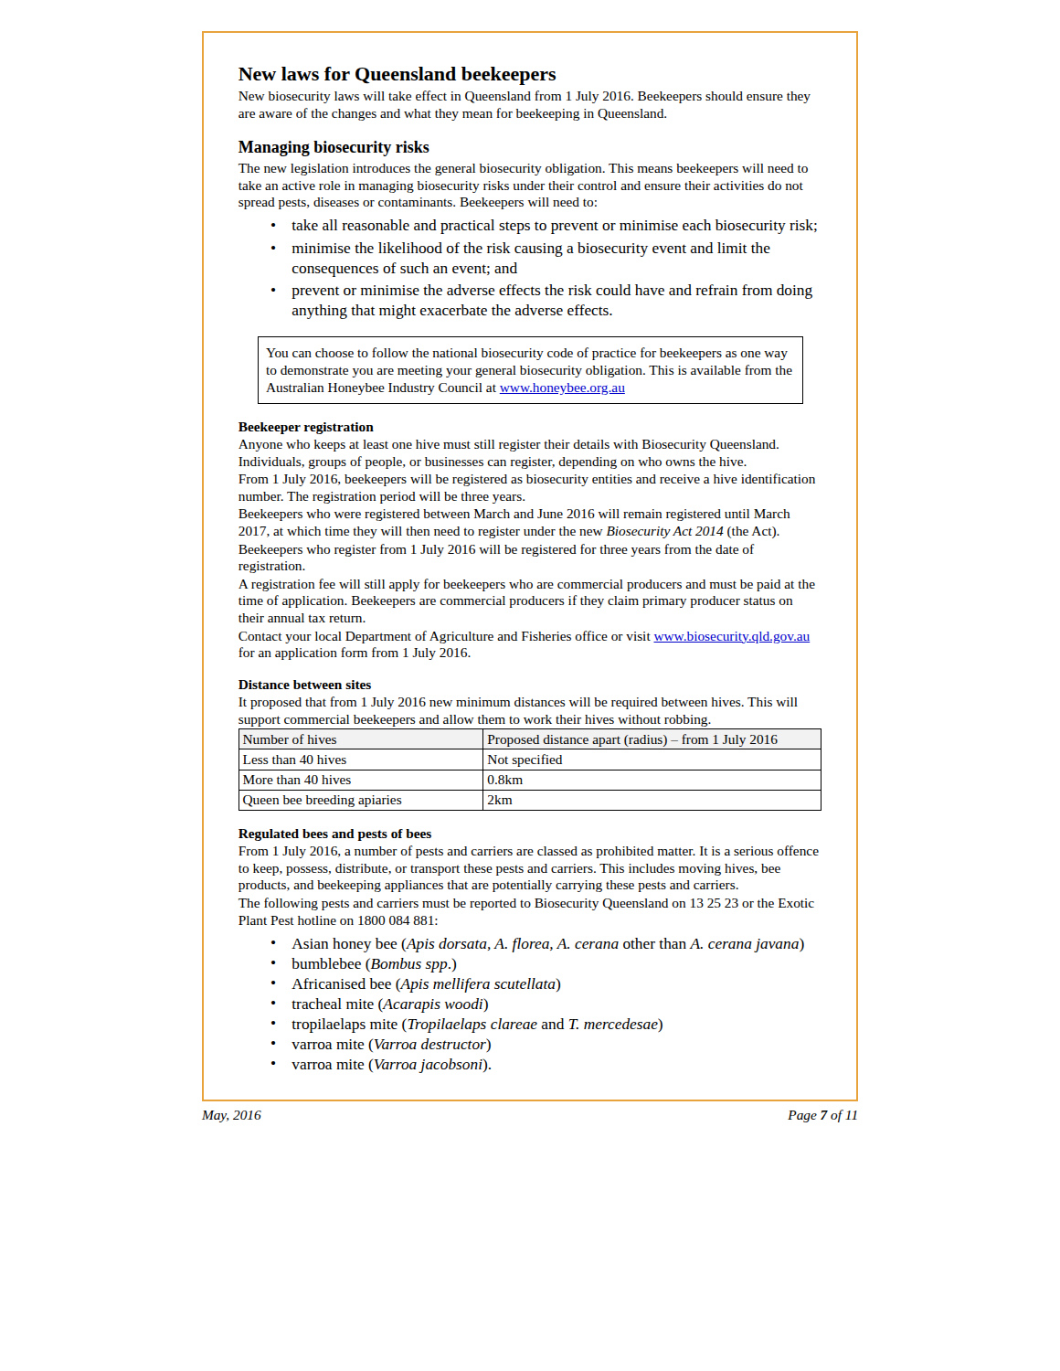New laws for Queensland beekeepers
New biosecurity laws will take effect in Queensland from 1 July 2016. Beekeepers should ensure they are aware of the changes and what they mean for beekeeping in Queensland.
Managing biosecurity risks
The new legislation introduces the general biosecurity obligation. This means beekeepers will need to take an active role in managing biosecurity risks under their control and ensure their activities do not spread pests, diseases or contaminants. Beekeepers will need to:
take all reasonable and practical steps to prevent or minimise each biosecurity risk;
minimise the likelihood of the risk causing a biosecurity event and limit the consequences of such an event; and
prevent or minimise the adverse effects the risk could have and refrain from doing anything that might exacerbate the adverse effects.
You can choose to follow the national biosecurity code of practice for beekeepers as one way to demonstrate you are meeting your general biosecurity obligation. This is available from the Australian Honeybee Industry Council at www.honeybee.org.au
Beekeeper registration
Anyone who keeps at least one hive must still register their details with Biosecurity Queensland. Individuals, groups of people, or businesses can register, depending on who owns the hive.
From 1 July 2016, beekeepers will be registered as biosecurity entities and receive a hive identification number. The registration period will be three years.
Beekeepers who were registered between March and June 2016 will remain registered until March 2017, at which time they will then need to register under the new Biosecurity Act 2014 (the Act).
Beekeepers who register from 1 July 2016 will be registered for three years from the date of registration.
A registration fee will still apply for beekeepers who are commercial producers and must be paid at the time of application. Beekeepers are commercial producers if they claim primary producer status on their annual tax return.
Contact your local Department of Agriculture and Fisheries office or visit www.biosecurity.qld.gov.au for an application form from 1 July 2016.
Distance between sites
It proposed that from 1 July 2016 new minimum distances will be required between hives. This will support commercial beekeepers and allow them to work their hives without robbing.
| Number of hives | Proposed distance apart (radius) – from 1 July 2016 |
| --- | --- |
| Less than 40 hives | Not specified |
| More than 40 hives | 0.8km |
| Queen bee breeding apiaries | 2km |
Regulated bees and pests of bees
From 1 July 2016, a number of pests and carriers are classed as prohibited matter. It is a serious offence to keep, possess, distribute, or transport these pests and carriers. This includes moving hives, bee products, and beekeeping appliances that are potentially carrying these pests and carriers.
The following pests and carriers must be reported to Biosecurity Queensland on 13 25 23 or the Exotic Plant Pest hotline on 1800 084 881:
Asian honey bee (Apis dorsata, A. florea, A. cerana other than A. cerana javana)
bumblebee (Bombus spp.)
Africanised bee (Apis mellifera scutellata)
tracheal mite (Acarapis woodi)
tropilaelaps mite (Tropilaelaps clareae and T. mercedesae)
varroa mite (Varroa destructor)
varroa mite (Varroa jacobsoni).
May, 2016
Page 7 of 11